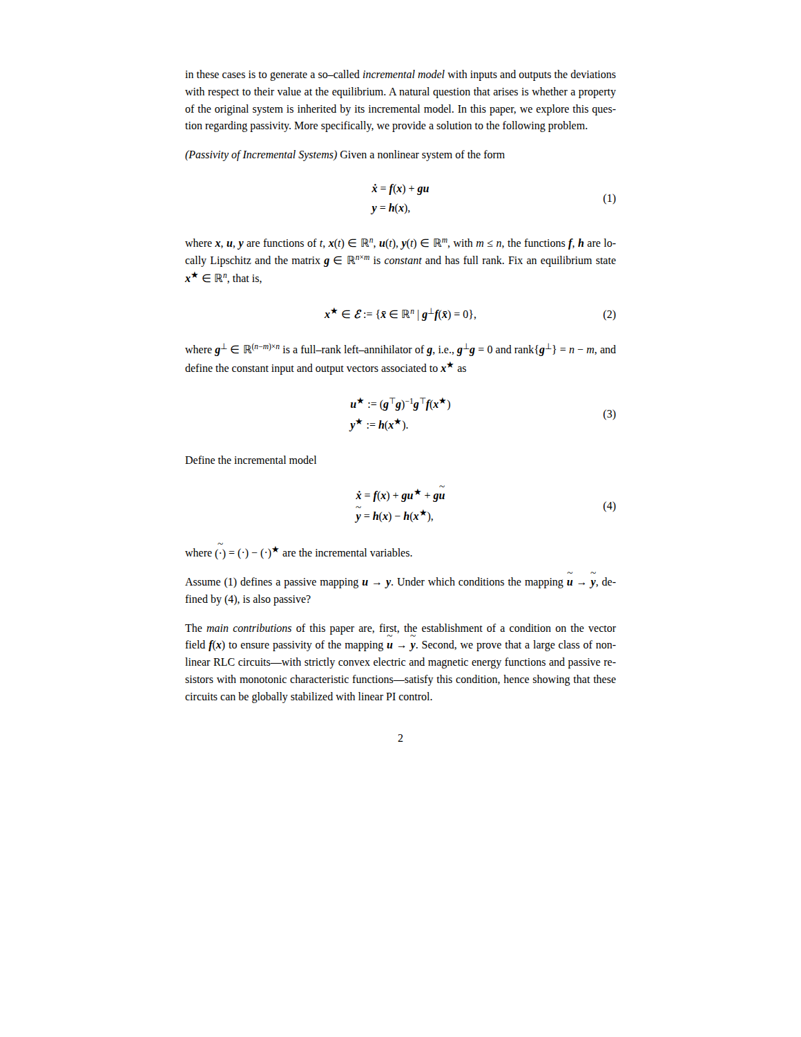in these cases is to generate a so–called incremental model with inputs and outputs the deviations with respect to their value at the equilibrium. A natural question that arises is whether a property of the original system is inherited by its incremental model. In this paper, we explore this question regarding passivity. More specifically, we provide a solution to the following problem.
(Passivity of Incremental Systems) Given a nonlinear system of the form
ẋ = f(x) + gu y = h(x),
(1)
where x, u, y are functions of t, x(t) ∈ ℝn, u(t), y(t) ∈ ℝm, with m ≤ n, the functions f, h are locally Lipschitz and the matrix g ∈ ℝn×m is constant and has full rank. Fix an equilibrium state x★ ∈ ℝn, that is,
x★ ∈ ℰ := {x̄ ∈ ℝn | g⊥f(x̄) = 0},
(2)
where g⊥ ∈ ℝ(n−m)×n is a full–rank left–annihilator of g, i.e., g⊥g = 0 and rank{g⊥} = n − m, and define the constant input and output vectors associated to x★ as
u★ := (g⊤g)−1g⊤f(x★) y★ := h(x★).
(3)
Define the incremental model
ẋ = f(x) + gu★ + g~u ~y = h(x) − h(x★),
(4)
where ~(·) = (·) − (·)★ are the incremental variables.
Assume (1) defines a passive mapping u → y. Under which conditions the mapping ~u → ~y, defined by (4), is also passive?
The main contributions of this paper are, first, the establishment of a condition on the vector field f(x) to ensure passivity of the mapping ~u → ~y. Second, we prove that a large class of nonlinear RLC circuits—with strictly convex electric and magnetic energy functions and passive resistors with monotonic characteristic functions—satisfy this condition, hence showing that these circuits can be globally stabilized with linear PI control.
2